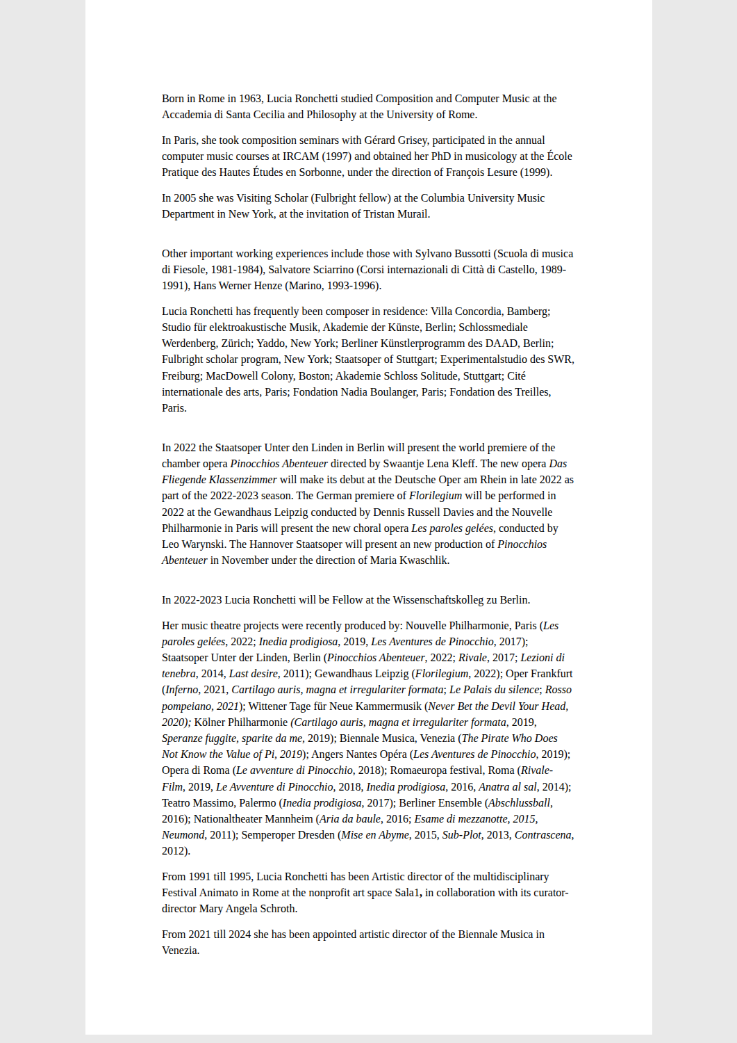Born in Rome in 1963, Lucia Ronchetti studied Composition and Computer Music at the Accademia di Santa Cecilia and Philosophy at the University of Rome.
In Paris, she took composition seminars with Gérard Grisey, participated in the annual computer music courses at IRCAM (1997) and obtained her PhD in musicology at the École Pratique des Hautes Études en Sorbonne, under the direction of François Lesure (1999).
In 2005 she was Visiting Scholar (Fulbright fellow) at the Columbia University Music Department in New York, at the invitation of Tristan Murail.
Other important working experiences include those with Sylvano Bussotti (Scuola di musica di Fiesole, 1981-1984), Salvatore Sciarrino (Corsi internazionali di Città di Castello, 1989-1991), Hans Werner Henze (Marino, 1993-1996).
Lucia Ronchetti has frequently been composer in residence: Villa Concordia, Bamberg; Studio für elektroakustische Musik, Akademie der Künste, Berlin; Schlossmediale Werdenberg, Zürich; Yaddo, New York; Berliner Künstlerprogramm des DAAD, Berlin; Fulbright scholar program, New York; Staatsoper of Stuttgart; Experimentalstudio des SWR, Freiburg; MacDowell Colony, Boston; Akademie Schloss Solitude, Stuttgart; Cité internationale des arts, Paris; Fondation Nadia Boulanger, Paris; Fondation des Treilles, Paris.
In 2022 the Staatsoper Unter den Linden in Berlin will present the world premiere of the chamber opera Pinocchios Abenteuer directed by Swaantje Lena Kleff. The new opera Das Fliegende Klassenzimmer will make its debut at the Deutsche Oper am Rhein in late 2022 as part of the 2022-2023 season. The German premiere of Florilegium will be performed in 2022 at the Gewandhaus Leipzig conducted by Dennis Russell Davies and the Nouvelle Philharmonie in Paris will present the new choral opera Les paroles gelées, conducted by Leo Warynski. The Hannover Staatsoper will present an new production of Pinocchios Abenteuer in November under the direction of Maria Kwaschlik.
In 2022-2023 Lucia Ronchetti will be Fellow at the Wissenschaftskolleg zu Berlin.
Her music theatre projects were recently produced by: Nouvelle Philharmonie, Paris (Les paroles gelées, 2022; Inedia prodigiosa, 2019, Les Aventures de Pinocchio, 2017); Staatsoper Unter der Linden, Berlin (Pinocchios Abenteuer, 2022; Rivale, 2017; Lezioni di tenebra, 2014, Last desire, 2011); Gewandhaus Leipzig (Florilegium, 2022); Oper Frankfurt (Inferno, 2021, Cartilago auris, magna et irregulariter formata; Le Palais du silence; Rosso pompeiano, 2021); Wittener Tage für Neue Kammermusik (Never Bet the Devil Your Head, 2020); Kölner Philharmonie (Cartilago auris, magna et irregulariter formata, 2019, Speranze fuggite, sparite da me, 2019); Biennale Musica, Venezia (The Pirate Who Does Not Know the Value of Pi, 2019); Angers Nantes Opéra (Les Aventures de Pinocchio, 2019); Opera di Roma (Le avventure di Pinocchio, 2018); Romaeuropa festival, Roma (Rivale-Film, 2019, Le Avventure di Pinocchio, 2018, Inedia prodigiosa, 2016, Anatra al sal, 2014); Teatro Massimo, Palermo (Inedia prodigiosa, 2017); Berliner Ensemble (Abschlussball, 2016); Nationaltheater Mannheim (Aria da baule, 2016; Esame di mezzanotte, 2015, Neumond, 2011); Semperoper Dresden (Mise en Abyme, 2015, Sub-Plot, 2013, Contrascena, 2012).
From 1991 till 1995, Lucia Ronchetti has been Artistic director of the multidisciplinary Festival Animato in Rome at the nonprofit art space Sala1, in collaboration with its curator-director Mary Angela Schroth.
From 2021 till 2024 she has been appointed artistic director of the Biennale Musica in Venezia.